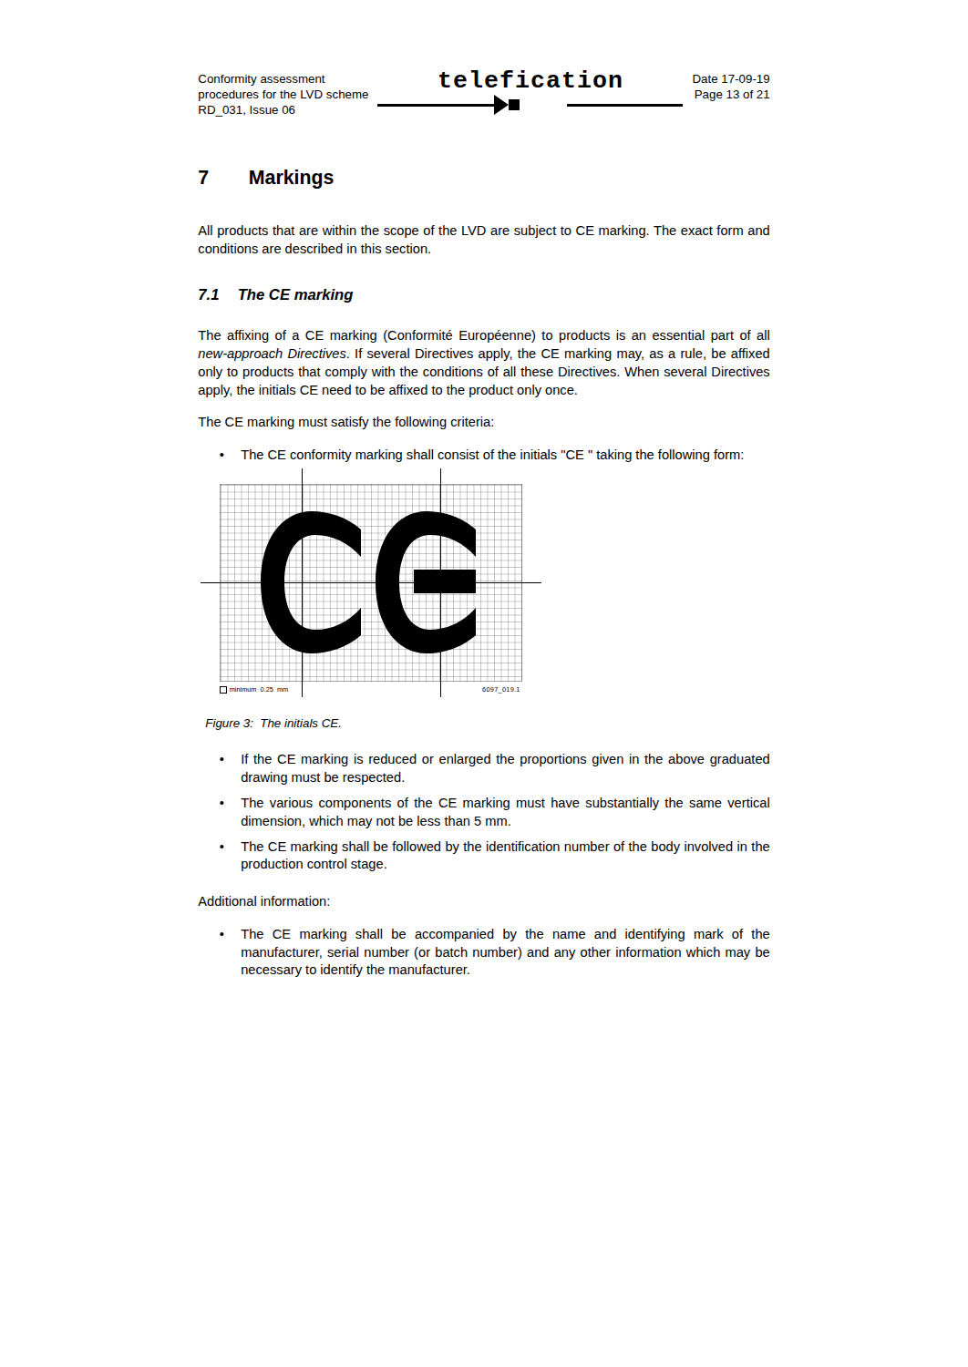Conformity assessment
procedures for the LVD scheme
RD_031, Issue 06
telefication
Date 17-09-19
Page 13 of 21
7 Markings
All products that are within the scope of the LVD are subject to CE marking. The exact form and conditions are described in this section.
7.1 The CE marking
The affixing of a CE marking (Conformité Européenne) to products is an essential part of all new-approach Directives. If several Directives apply, the CE marking may, as a rule, be affixed only to products that comply with the conditions of all these Directives. When several Directives apply, the initials CE need to be affixed to the product only once.
The CE marking must satisfy the following criteria:
The CE conformity marking shall consist of the initials "CE " taking the following form:
minimum 0.25 mm 6097_019.1
Figure 3: The initials CE.
If the CE marking is reduced or enlarged the proportions given in the above graduated drawing must be respected.
The various components of the CE marking must have substantially the same vertical dimension, which may not be less than 5 mm.
The CE marking shall be followed by the identification number of the body involved in the production control stage.
Additional information:
The CE marking shall be accompanied by the name and identifying mark of the manufacturer, serial number (or batch number) and any other information which may be necessary to identify the manufacturer.